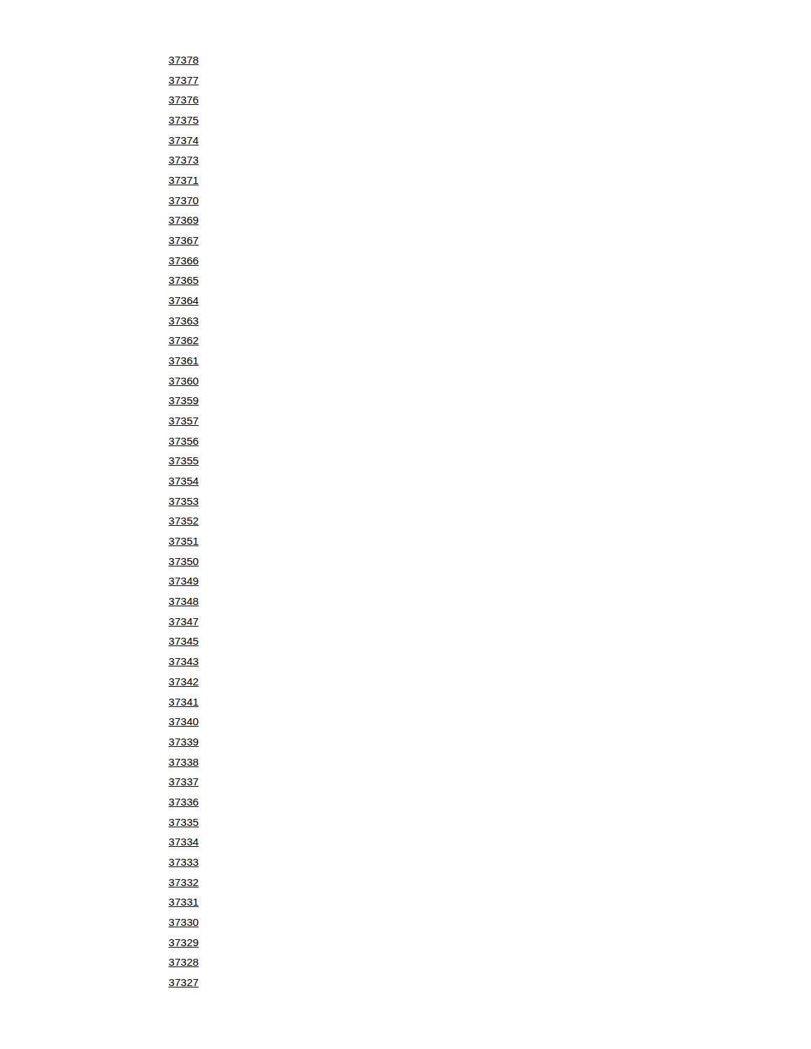37378
37377
37376
37375
37374
37373
37371
37370
37369
37367
37366
37365
37364
37363
37362
37361
37360
37359
37357
37356
37355
37354
37353
37352
37351
37350
37349
37348
37347
37345
37343
37342
37341
37340
37339
37338
37337
37336
37335
37334
37333
37332
37331
37330
37329
37328
37327